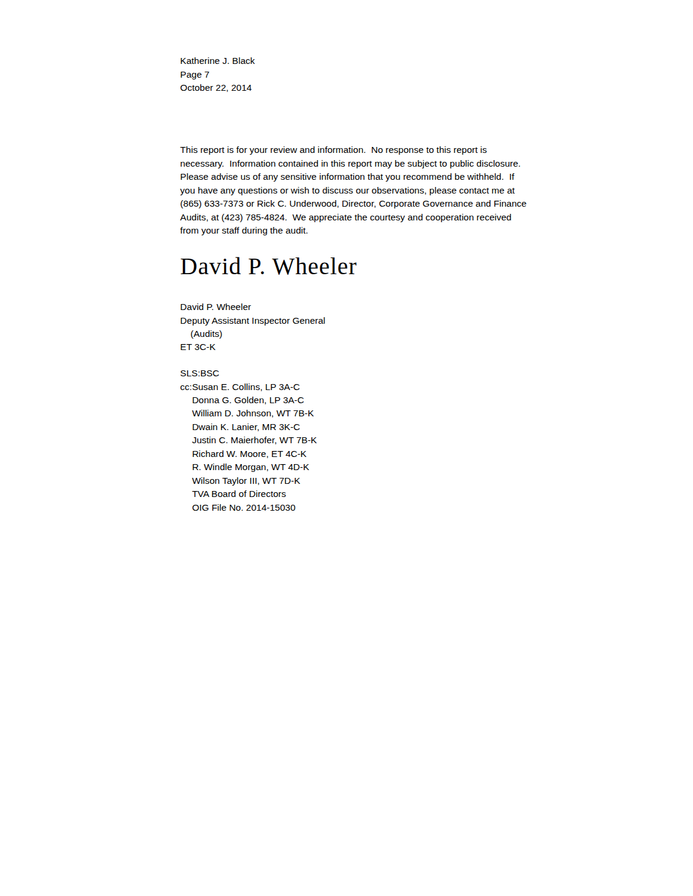Katherine J. Black
Page 7
October 22, 2014
This report is for your review and information. No response to this report is necessary. Information contained in this report may be subject to public disclosure. Please advise us of any sensitive information that you recommend be withheld. If you have any questions or wish to discuss our observations, please contact me at (865) 633-7373 or Rick C. Underwood, Director, Corporate Governance and Finance Audits, at (423) 785-4824. We appreciate the courtesy and cooperation received from your staff during the audit.
David P. Wheeler
David P. Wheeler
Deputy Assistant Inspector General
(Audits)
ET 3C-K
SLS:BSC
| cc: | Susan E. Collins, LP 3A-C Donna G. Golden, LP 3A-C William D. Johnson, WT 7B-K Dwain K. Lanier, MR 3K-C Justin C. Maierhofer, WT 7B-K Richard W. Moore, ET 4C-K R. Windle Morgan, WT 4D-K Wilson Taylor III, WT 7D-K TVA Board of Directors OIG File No. 2014-15030 |